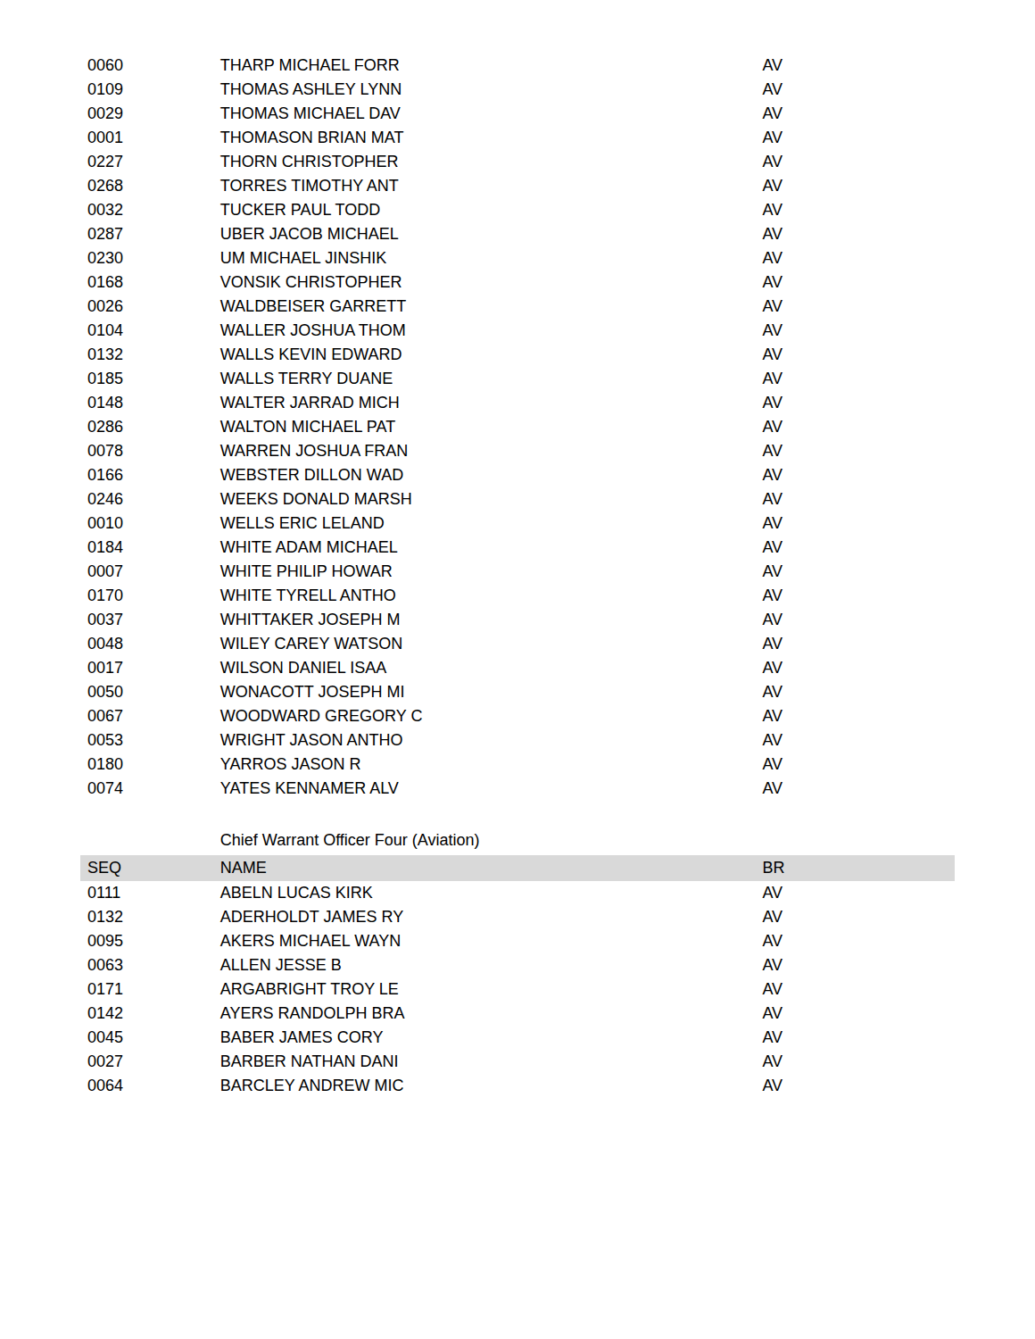| 0060 | THARP MICHAEL FORR | AV |
| 0109 | THOMAS ASHLEY LYNN | AV |
| 0029 | THOMAS MICHAEL DAV | AV |
| 0001 | THOMASON BRIAN MAT | AV |
| 0227 | THORN CHRISTOPHER | AV |
| 0268 | TORRES TIMOTHY ANT | AV |
| 0032 | TUCKER PAUL TODD | AV |
| 0287 | UBER JACOB MICHAEL | AV |
| 0230 | UM MICHAEL JINSHIK | AV |
| 0168 | VONSIK CHRISTOPHER | AV |
| 0026 | WALDBEISER GARRETT | AV |
| 0104 | WALLER JOSHUA THOM | AV |
| 0132 | WALLS KEVIN EDWARD | AV |
| 0185 | WALLS TERRY DUANE | AV |
| 0148 | WALTER JARRAD MICH | AV |
| 0286 | WALTON MICHAEL PAT | AV |
| 0078 | WARREN JOSHUA FRAN | AV |
| 0166 | WEBSTER DILLON WAD | AV |
| 0246 | WEEKS DONALD MARSH | AV |
| 0010 | WELLS ERIC LELAND | AV |
| 0184 | WHITE ADAM MICHAEL | AV |
| 0007 | WHITE PHILIP HOWAR | AV |
| 0170 | WHITE TYRELL ANTHO | AV |
| 0037 | WHITTAKER JOSEPH M | AV |
| 0048 | WILEY CAREY WATSON | AV |
| 0017 | WILSON DANIEL ISAA | AV |
| 0050 | WONACOTT JOSEPH MI | AV |
| 0067 | WOODWARD GREGORY C | AV |
| 0053 | WRIGHT JASON ANTHO | AV |
| 0180 | YARROS JASON R | AV |
| 0074 | YATES KENNAMER ALV | AV |
| | Chief Warrant Officer Four (Aviation) | |
| SEQ | NAME | BR |
| 0111 | ABELN LUCAS KIRK | AV |
| 0132 | ADERHOLDT JAMES RY | AV |
| 0095 | AKERS MICHAEL WAYN | AV |
| 0063 | ALLEN JESSE B | AV |
| 0171 | ARGABRIGHT TROY LE | AV |
| 0142 | AYERS RANDOLPH BRA | AV |
| 0045 | BABER JAMES CORY | AV |
| 0027 | BARBER NATHAN DANI | AV |
| 0064 | BARCLEY ANDREW MIC | AV |